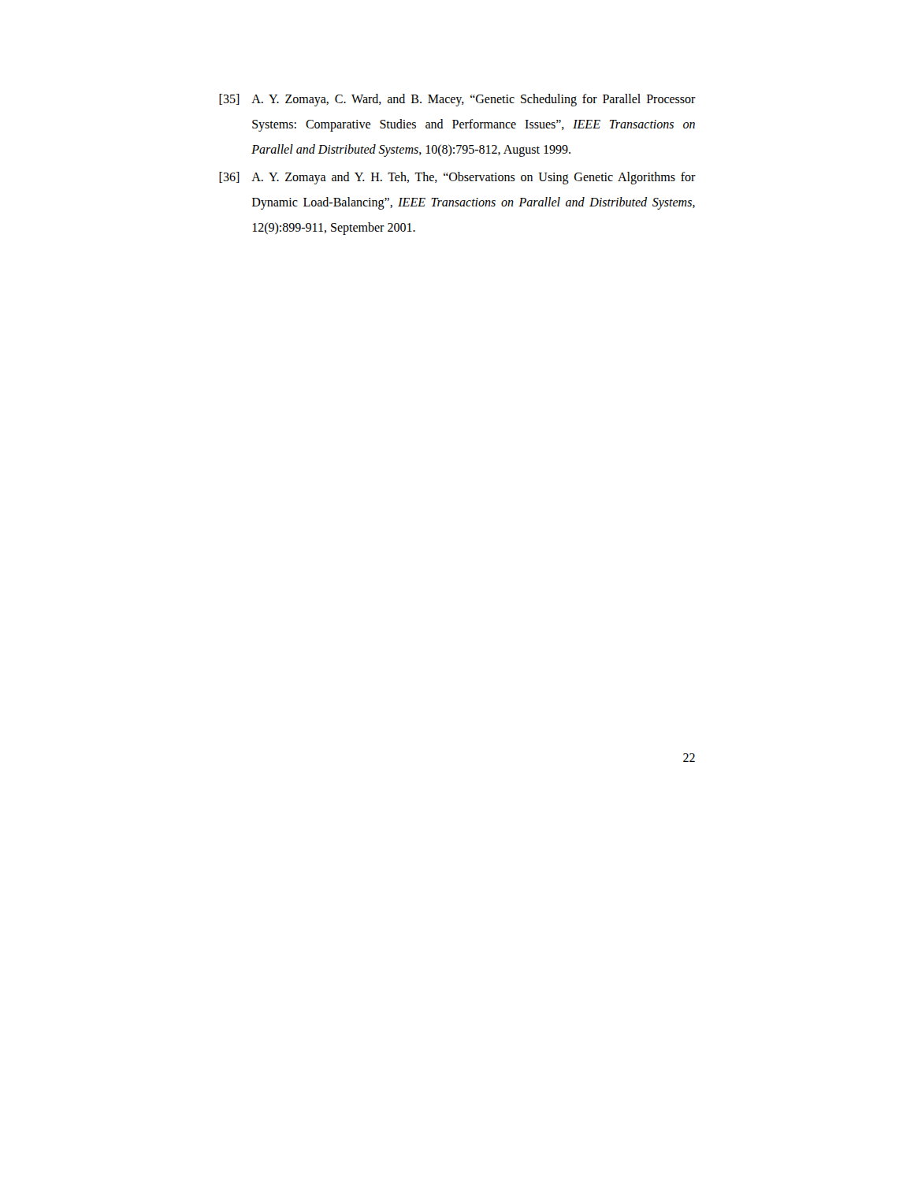[35] A. Y. Zomaya, C. Ward, and B. Macey, “Genetic Scheduling for Parallel Processor Systems: Comparative Studies and Performance Issues”, IEEE Transactions on Parallel and Distributed Systems, 10(8):795-812, August 1999.
[36] A. Y. Zomaya and Y. H. Teh, The, “Observations on Using Genetic Algorithms for Dynamic Load-Balancing”, IEEE Transactions on Parallel and Distributed Systems, 12(9):899-911, September 2001.
22